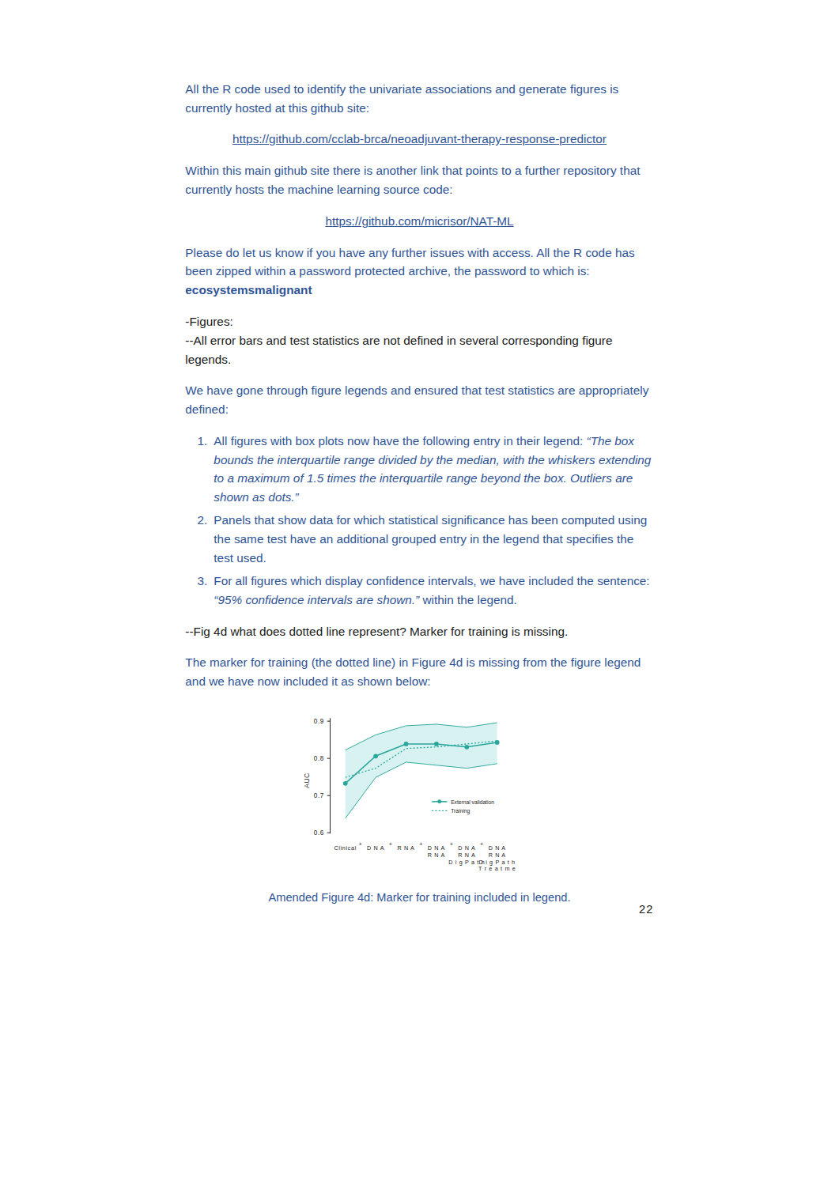All the R code used to identify the univariate associations and generate figures is currently hosted at this github site:
https://github.com/cclab-brca/neoadjuvant-therapy-response-predictor
Within this main github site there is another link that points to a further repository that currently hosts the machine learning source code:
https://github.com/micrisor/NAT-ML
Please do let us know if you have any further issues with access. All the R code has been zipped within a password protected archive, the password to which is: ecosystemsmalignant
-Figures:
--All error bars and test statistics are not defined in several corresponding figure legends.
We have gone through figure legends and ensured that test statistics are appropriately defined:
All figures with box plots now have the following entry in their legend: “The box bounds the interquartile range divided by the median, with the whiskers extending to a maximum of 1.5 times the interquartile range beyond the box. Outliers are shown as dots.”
Panels that show data for which statistical significance has been computed using the same test have an additional grouped entry in the legend that specifies the test used.
For all figures which display confidence intervals, we have included the sentence: “95% confidence intervals are shown.” within the legend.
--Fig 4d what does dotted line represent? Marker for training is missing.
The marker for training (the dotted line) in Figure 4d is missing from the figure legend and we have now included it as shown below:
0.9 0.8 0.7 0.6 AUC External validation Training + + + + + Clinical D N A R N A D N A R N A D N A R N A D i g P a t h D N A R N A D i g P a t h T r e a t m e
Amended Figure 4d: Marker for training included in legend.
22